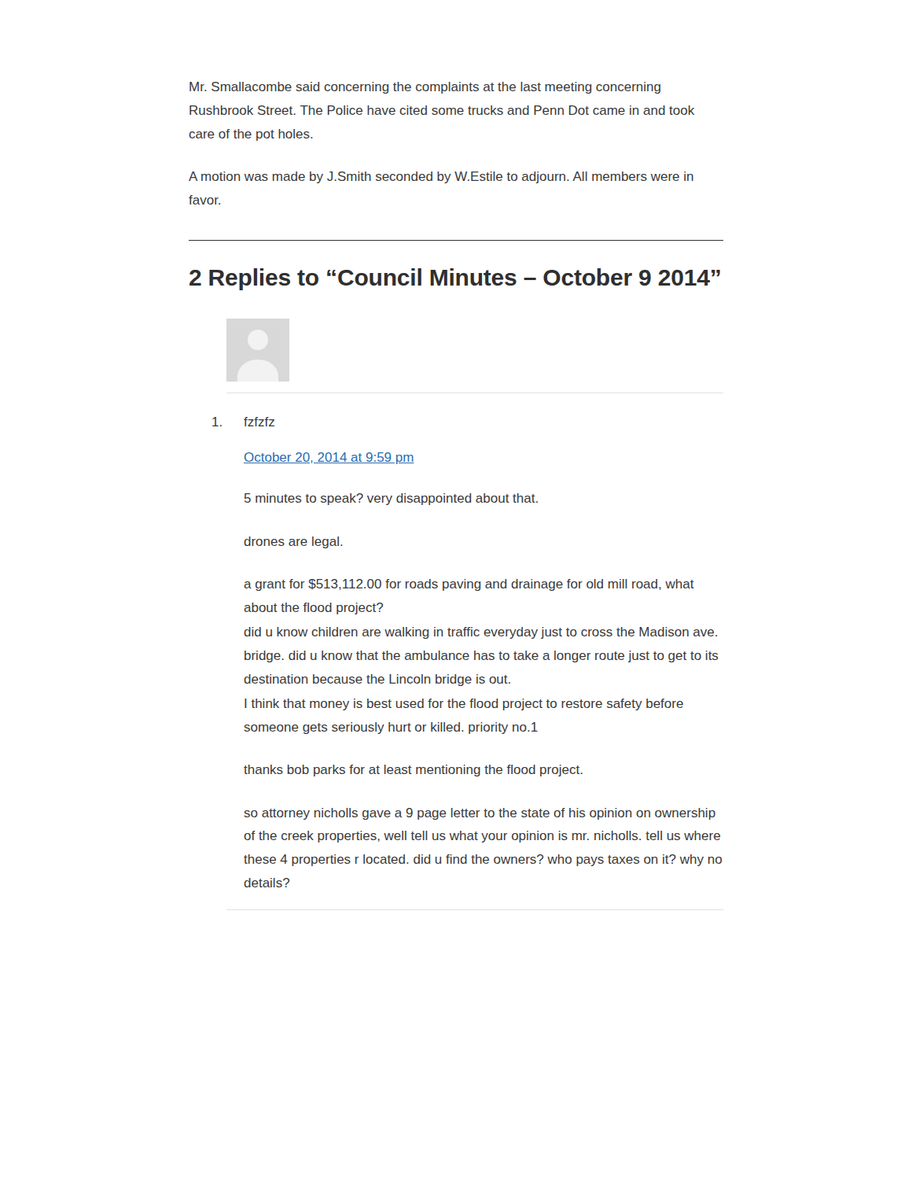Mr. Smallacombe said concerning the complaints at the last meeting concerning Rushbrook Street. The Police have cited some trucks and Penn Dot came in and took care of the pot holes.
A motion was made by J.Smith seconded by W.Estile to adjourn. All members were in favor.
2 Replies to “Council Minutes – October 9 2014”
fzfzfz
October 20, 2014 at 9:59 pm
5 minutes to speak? very disappointed about that.
drones are legal.
a grant for $513,112.00 for roads paving and drainage for old mill road, what about the flood project?
did u know children are walking in traffic everyday just to cross the Madison ave. bridge. did u know that the ambulance has to take a longer route just to get to its destination because the Lincoln bridge is out.
I think that money is best used for the flood project to restore safety before someone gets seriously hurt or killed. priority no.1
thanks bob parks for at least mentioning the flood project.
so attorney nicholls gave a 9 page letter to the state of his opinion on ownership of the creek properties, well tell us what your opinion is mr. nicholls. tell us where these 4 properties r located. did u find the owners? who pays taxes on it? why no details?